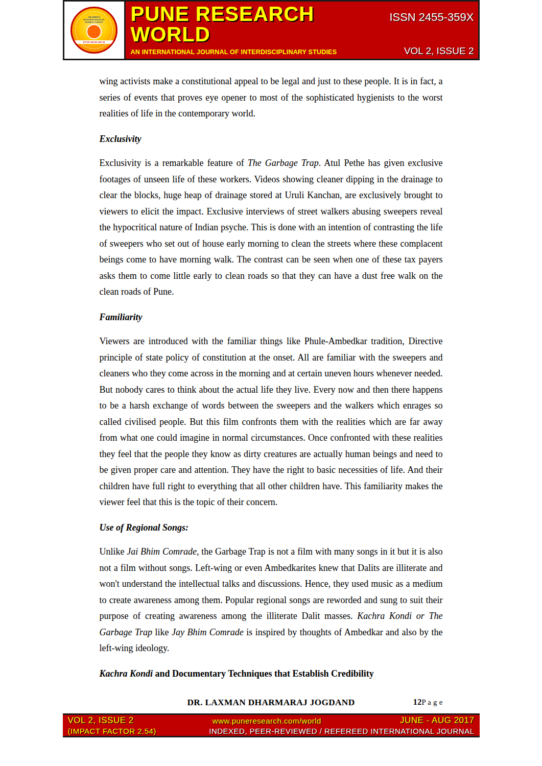ARADHYA
INTERNATIONAL
PUBLICATION
PUNE RESEARCH
PUNE RESEARCH WORLD
ISSN 2455-359X
AN INTERNATIONAL JOURNAL OF INTERDISCIPLINARY STUDIES
VOL 2, ISSUE 2
wing activists make a constitutional appeal to be legal and just to these people. It is in fact, a series of events that proves eye opener to most of the sophisticated hygienists to the worst realities of life in the contemporary world.
Exclusivity
Exclusivity is a remarkable feature of The Garbage Trap. Atul Pethe has given exclusive footages of unseen life of these workers. Videos showing cleaner dipping in the drainage to clear the blocks, huge heap of drainage stored at Uruli Kanchan, are exclusively brought to viewers to elicit the impact. Exclusive interviews of street walkers abusing sweepers reveal the hypocritical nature of Indian psyche. This is done with an intention of contrasting the life of sweepers who set out of house early morning to clean the streets where these complacent beings come to have morning walk. The contrast can be seen when one of these tax payers asks them to come little early to clean roads so that they can have a dust free walk on the clean roads of Pune.
Familiarity
Viewers are introduced with the familiar things like Phule-Ambedkar tradition, Directive principle of state policy of constitution at the onset. All are familiar with the sweepers and cleaners who they come across in the morning and at certain uneven hours whenever needed. But nobody cares to think about the actual life they live. Every now and then there happens to be a harsh exchange of words between the sweepers and the walkers which enrages so called civilised people. But this film confronts them with the realities which are far away from what one could imagine in normal circumstances. Once confronted with these realities they feel that the people they know as dirty creatures are actually human beings and need to be given proper care and attention. They have the right to basic necessities of life. And their children have full right to everything that all other children have. This familiarity makes the viewer feel that this is the topic of their concern.
Use of Regional Songs:
Unlike Jai Bhim Comrade, the Garbage Trap is not a film with many songs in it but it is also not a film without songs. Left-wing or even Ambedkarites knew that Dalits are illiterate and won't understand the intellectual talks and discussions. Hence, they used music as a medium to create awareness among them. Popular regional songs are reworded and sung to suit their purpose of creating awareness among the illiterate Dalit masses. Kachra Kondi or The Garbage Trap like Jay Bhim Comrade is inspired by thoughts of Ambedkar and also by the left-wing ideology.
Kachra Kondi and Documentary Techniques that Establish Credibility
DR. LAXMAN DHARMARAJ JOGDAND 12 P a g e
VOL 2, ISSUE 2 www.puneresearch.com/world JUNE - AUG 2017
(IMPACT FACTOR 2.54) INDEXED, PEER-REVIEWED / REFEREED INTERNATIONAL JOURNAL